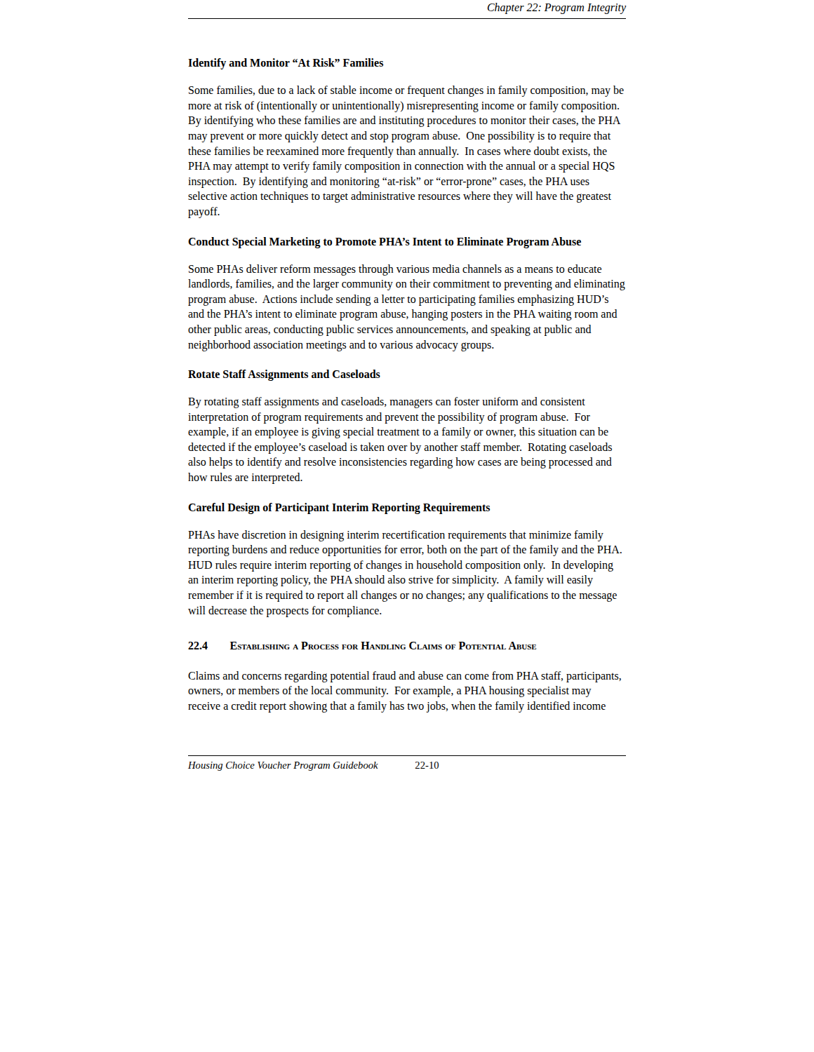Chapter 22: Program Integrity
Identify and Monitor “At Risk” Families
Some families, due to a lack of stable income or frequent changes in family composition, may be more at risk of (intentionally or unintentionally) misrepresenting income or family composition. By identifying who these families are and instituting procedures to monitor their cases, the PHA may prevent or more quickly detect and stop program abuse. One possibility is to require that these families be reexamined more frequently than annually. In cases where doubt exists, the PHA may attempt to verify family composition in connection with the annual or a special HQS inspection. By identifying and monitoring “at-risk” or “error-prone” cases, the PHA uses selective action techniques to target administrative resources where they will have the greatest payoff.
Conduct Special Marketing to Promote PHA’s Intent to Eliminate Program Abuse
Some PHAs deliver reform messages through various media channels as a means to educate landlords, families, and the larger community on their commitment to preventing and eliminating program abuse. Actions include sending a letter to participating families emphasizing HUD’s and the PHA’s intent to eliminate program abuse, hanging posters in the PHA waiting room and other public areas, conducting public services announcements, and speaking at public and neighborhood association meetings and to various advocacy groups.
Rotate Staff Assignments and Caseloads
By rotating staff assignments and caseloads, managers can foster uniform and consistent interpretation of program requirements and prevent the possibility of program abuse. For example, if an employee is giving special treatment to a family or owner, this situation can be detected if the employee’s caseload is taken over by another staff member. Rotating caseloads also helps to identify and resolve inconsistencies regarding how cases are being processed and how rules are interpreted.
Careful Design of Participant Interim Reporting Requirements
PHAs have discretion in designing interim recertification requirements that minimize family reporting burdens and reduce opportunities for error, both on the part of the family and the PHA. HUD rules require interim reporting of changes in household composition only. In developing an interim reporting policy, the PHA should also strive for simplicity. A family will easily remember if it is required to report all changes or no changes; any qualifications to the message will decrease the prospects for compliance.
22.4 Establishing a Process for Handling Claims of Potential Abuse
Claims and concerns regarding potential fraud and abuse can come from PHA staff, participants, owners, or members of the local community. For example, a PHA housing specialist may receive a credit report showing that a family has two jobs, when the family identified income
Housing Choice Voucher Program Guidebook 22-10